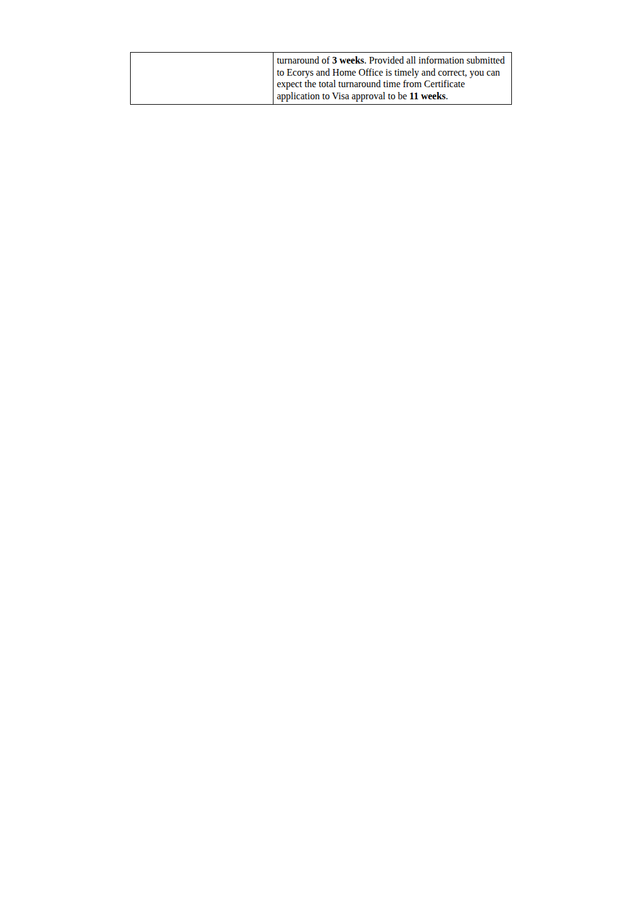| | turnaround of 3 weeks . Provided all information submitted to Ecorys and Home Office is timely and correct, you can expect the total turnaround time from Certificate application to Visa approval to be 11 weeks . |